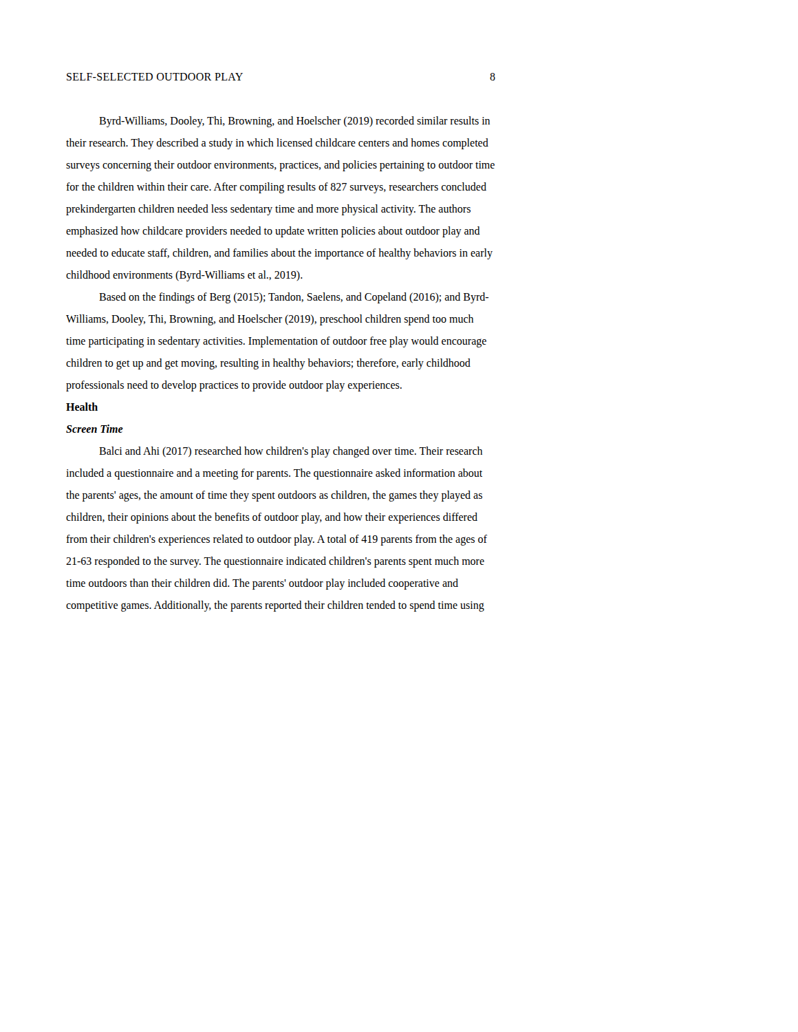Self-Selected Outdoor Play 8
Byrd-Williams, Dooley, Thi, Browning, and Hoelscher (2019) recorded similar results in their research. They described a study in which licensed childcare centers and homes completed surveys concerning their outdoor environments, practices, and policies pertaining to outdoor time for the children within their care. After compiling results of 827 surveys, researchers concluded prekindergarten children needed less sedentary time and more physical activity. The authors emphasized how childcare providers needed to update written policies about outdoor play and needed to educate staff, children, and families about the importance of healthy behaviors in early childhood environments (Byrd-Williams et al., 2019).
Based on the findings of Berg (2015); Tandon, Saelens, and Copeland (2016); and Byrd-Williams, Dooley, Thi, Browning, and Hoelscher (2019), preschool children spend too much time participating in sedentary activities. Implementation of outdoor free play would encourage children to get up and get moving, resulting in healthy behaviors; therefore, early childhood professionals need to develop practices to provide outdoor play experiences.
Health
Screen Time
Balci and Ahi (2017) researched how children's play changed over time. Their research included a questionnaire and a meeting for parents. The questionnaire asked information about the parents' ages, the amount of time they spent outdoors as children, the games they played as children, their opinions about the benefits of outdoor play, and how their experiences differed from their children's experiences related to outdoor play. A total of 419 parents from the ages of 21-63 responded to the survey. The questionnaire indicated children's parents spent much more time outdoors than their children did. The parents' outdoor play included cooperative and competitive games. Additionally, the parents reported their children tended to spend time using